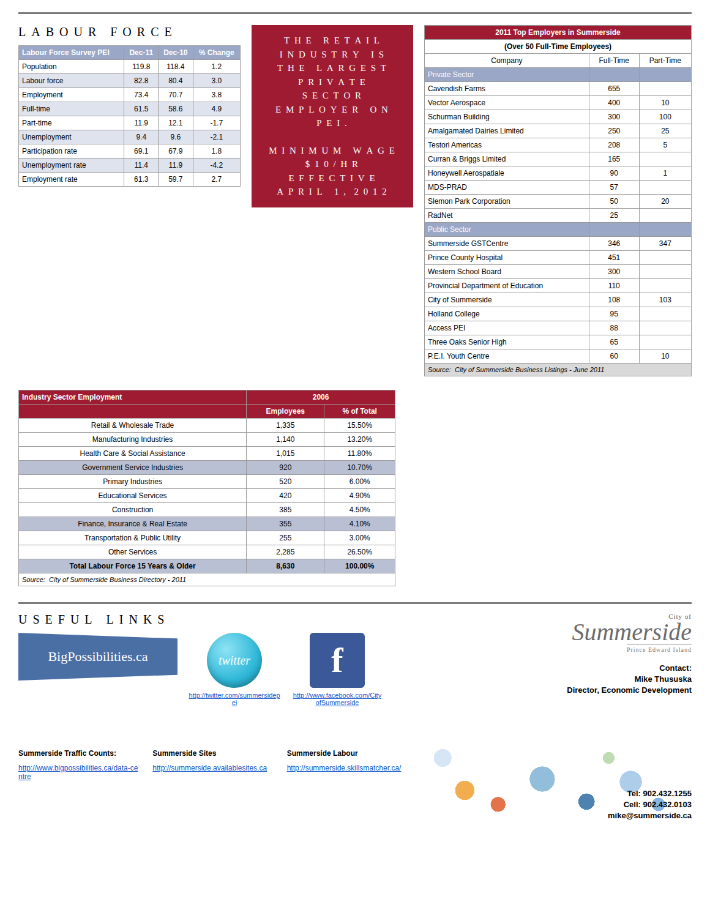L A B O U R F O R C E
| Labour Force Survey PEI | Dec-11 | Dec-10 | % Change |
| --- | --- | --- | --- |
| Population | 119.8 | 118.4 | 1.2 |
| Labour force | 82.8 | 80.4 | 3.0 |
| Employment | 73.4 | 70.7 | 3.8 |
| Full-time | 61.5 | 58.6 | 4.9 |
| Part-time | 11.9 | 12.1 | -1.7 |
| Unemployment | 9.4 | 9.6 | -2.1 |
| Participation rate | 69.1 | 67.9 | 1.8 |
| Unemployment rate | 11.4 | 11.9 | -4.2 |
| Employment rate | 61.3 | 59.7 | 2.7 |
T H E R E T A I L I N D U S T R Y I S T H E L A R G E S T P R I V A T E S E C T O R E M P L O Y E R O N P E I .
M I N I M U M W A G E $ 1 0 / H R E F F E C T I V E A P R I L 1 , 2 0 1 2
| 2011 Top Employers in Summerside |
| --- |
| (Over 50 Full-Time Employees) |
| Company | Full-Time | Part-Time |
| Private Sector | | |
| Cavendish Farms | 655 | |
| Vector Aerospace | 400 | 10 |
| Schurman Building | 300 | 100 |
| Amalgamated Dairies Limited | 250 | 25 |
| Testori Americas | 208 | 5 |
| Curran & Briggs Limited | 165 | |
| Honeywell Aerospatiale | 90 | 1 |
| MDS-PRAD | 57 | |
| Slemon Park Corporation | 50 | 20 |
| RadNet | 25 | |
| Public Sector | | |
| Summerside GSTCentre | 346 | 347 |
| Prince County Hospital | 451 | |
| Western School Board | 300 | |
| Provincial Department of Education | 110 | |
| City of Summerside | 108 | 103 |
| Holland College | 95 | |
| Access PEI | 88 | |
| Three Oaks Senior High | 65 | |
| P.E.I. Youth Centre | 60 | 10 |
| Source: City of Summerside Business Listings - June 2011 |
| Industry Sector Employment | 2006 |
| --- | --- |
| | Employees | % of Total |
| Retail & Wholesale Trade | 1,335 | 15.50% |
| Manufacturing Industries | 1,140 | 13.20% |
| Health Care & Social Assistance | 1,015 | 11.80% |
| Government Service Industries | 920 | 10.70% |
| Primary Industries | 520 | 6.00% |
| Educational Services | 420 | 4.90% |
| Construction | 385 | 4.50% |
| Finance, Insurance & Real Estate | 355 | 4.10% |
| Transportation & Public Utility | 255 | 3.00% |
| Other Services | 2,285 | 26.50% |
| Total Labour Force 15 Years & Older | 8,630 | 100.00% |
| Source: City of Summerside Business Directory - 2011 | |
U S E F U L L I N K S
BigPossibilities.ca
twitter
http://twitter.com/summersidepei
f
http://www.facebook.com/CityofSummerside
Summerside Traffic Counts: http://www.bigpossibilities.ca/data-centre
Summerside Sites http://summerside.availablesites.ca
Summerside Labour http://summerside.skillsmatcher.ca/
City of
Summerside
Prince Edward Island
Contact:
Mike Thususka
Director, Economic Development
Tel: 902.432.1255
Cell: 902.432.0103
mike@summerside.ca